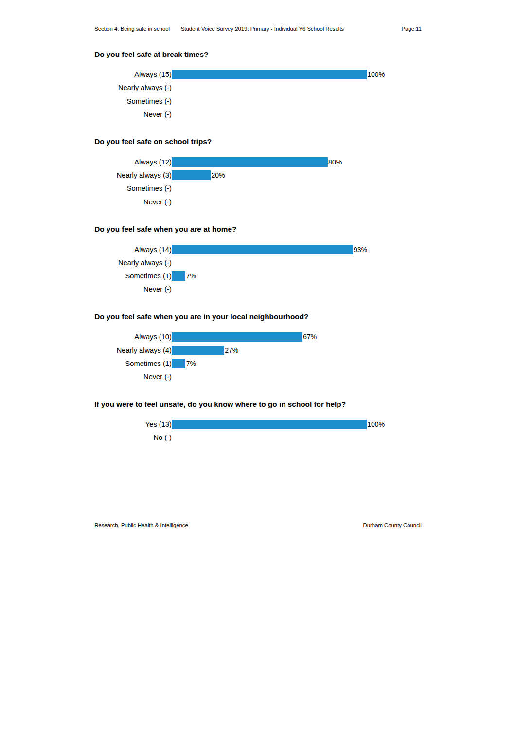Section 4: Being safe in school
Student Voice Survey 2019: Primary - Individual Y6 School Results
Page:11
Do you feel safe at break times?
| Always (15) | 100% |
| Nearly always (-) | |
| Sometimes (-) | |
| Never (-) | |
Do you feel safe on school trips?
| Always (12) | 80% |
| Nearly always (3) | 20% |
| Sometimes (-) | |
| Never (-) | |
Do you feel safe when you are at home?
| Always (14) | 93% |
| Nearly always (-) | |
| Sometimes (1) | 7% |
| Never (-) | |
Do you feel safe when you are in your local neighbourhood?
| Always (10) | 67% |
| Nearly always (4) | 27% |
| Sometimes (1) | 7% |
| Never (-) | |
If you were to feel unsafe, do you know where to go in school for help?
| Yes (13) | 100% |
| No (-) | |
Research, Public Health & Intelligence
Durham County Council